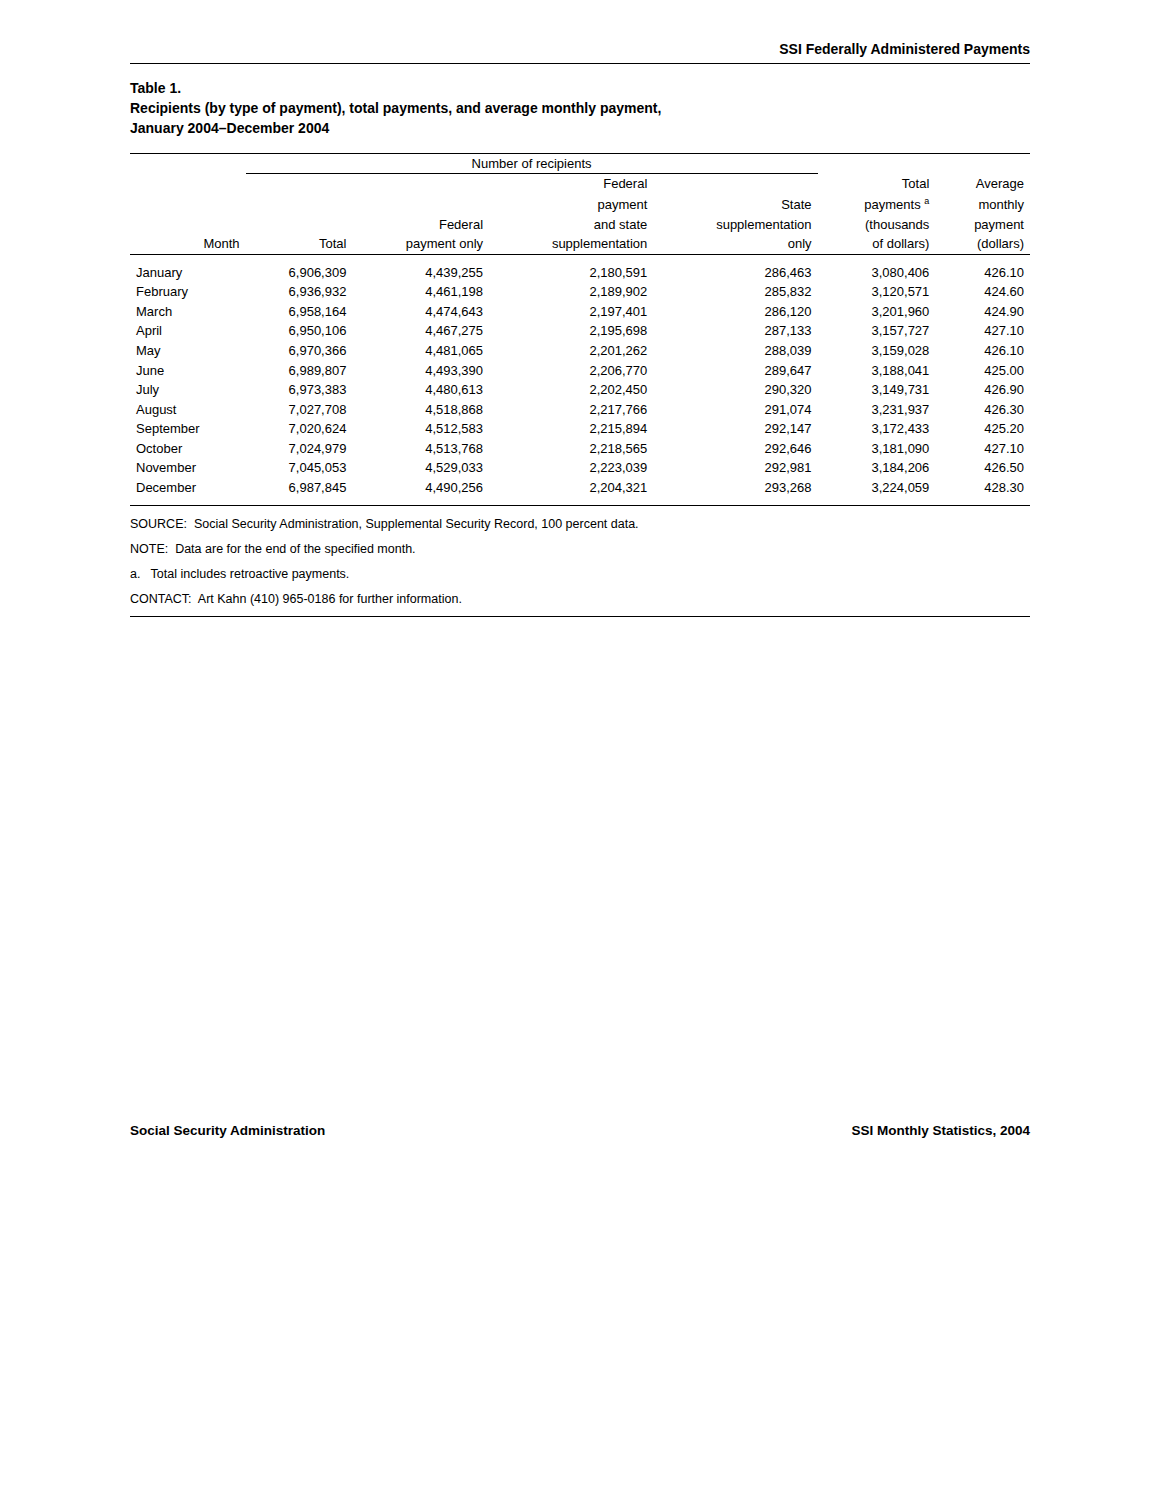SSI Federally Administered Payments
Table 1.
Recipients (by type of payment), total payments, and average monthly payment,
January 2004–December 2004
| | Number of recipients | | |
| --- | --- | --- | --- |
| | | | Federal | | Total | Average |
| | | | payment | State | payments a | monthly |
| | | Federal | and state | supplementation | (thousands | payment |
| Month | Total | payment only | supplementation | only | of dollars) | (dollars) |
| January | 6,906,309 | 4,439,255 | 2,180,591 | 286,463 | 3,080,406 | 426.10 |
| February | 6,936,932 | 4,461,198 | 2,189,902 | 285,832 | 3,120,571 | 424.60 |
| March | 6,958,164 | 4,474,643 | 2,197,401 | 286,120 | 3,201,960 | 424.90 |
| April | 6,950,106 | 4,467,275 | 2,195,698 | 287,133 | 3,157,727 | 427.10 |
| May | 6,970,366 | 4,481,065 | 2,201,262 | 288,039 | 3,159,028 | 426.10 |
| June | 6,989,807 | 4,493,390 | 2,206,770 | 289,647 | 3,188,041 | 425.00 |
| July | 6,973,383 | 4,480,613 | 2,202,450 | 290,320 | 3,149,731 | 426.90 |
| August | 7,027,708 | 4,518,868 | 2,217,766 | 291,074 | 3,231,937 | 426.30 |
| September | 7,020,624 | 4,512,583 | 2,215,894 | 292,147 | 3,172,433 | 425.20 |
| October | 7,024,979 | 4,513,768 | 2,218,565 | 292,646 | 3,181,090 | 427.10 |
| November | 7,045,053 | 4,529,033 | 2,223,039 | 292,981 | 3,184,206 | 426.50 |
| December | 6,987,845 | 4,490,256 | 2,204,321 | 293,268 | 3,224,059 | 428.30 |
SOURCE: Social Security Administration, Supplemental Security Record, 100 percent data.
NOTE: Data are for the end of the specified month.
a. Total includes retroactive payments.
CONTACT: Art Kahn (410) 965-0186 for further information.
Social Security Administration
SSI Monthly Statistics, 2004